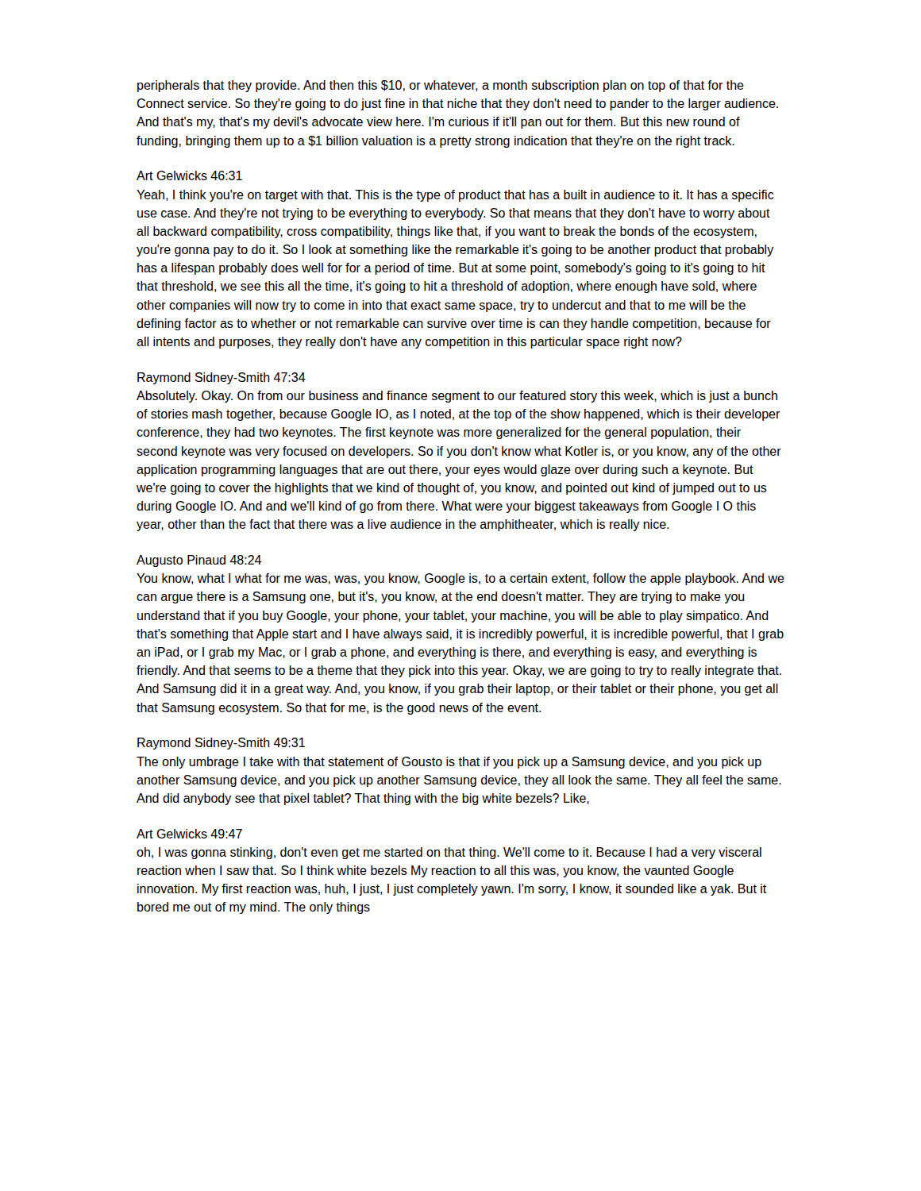peripherals that they provide. And then this $10, or whatever, a month subscription plan on top of that for the Connect service. So they're going to do just fine in that niche that they don't need to pander to the larger audience. And that's my, that's my devil's advocate view here. I'm curious if it'll pan out for them. But this new round of funding, bringing them up to a $1 billion valuation is a pretty strong indication that they're on the right track.
Art Gelwicks 46:31
Yeah, I think you're on target with that. This is the type of product that has a built in audience to it. It has a specific use case. And they're not trying to be everything to everybody. So that means that they don't have to worry about all backward compatibility, cross compatibility, things like that, if you want to break the bonds of the ecosystem, you're gonna pay to do it. So I look at something like the remarkable it's going to be another product that probably has a lifespan probably does well for for a period of time. But at some point, somebody's going to it's going to hit that threshold, we see this all the time, it's going to hit a threshold of adoption, where enough have sold, where other companies will now try to come in into that exact same space, try to undercut and that to me will be the defining factor as to whether or not remarkable can survive over time is can they handle competition, because for all intents and purposes, they really don't have any competition in this particular space right now?
Raymond Sidney-Smith 47:34
Absolutely. Okay. On from our business and finance segment to our featured story this week, which is just a bunch of stories mash together, because Google IO, as I noted, at the top of the show happened, which is their developer conference, they had two keynotes. The first keynote was more generalized for the general population, their second keynote was very focused on developers. So if you don't know what Kotler is, or you know, any of the other application programming languages that are out there, your eyes would glaze over during such a keynote. But we're going to cover the highlights that we kind of thought of, you know, and pointed out kind of jumped out to us during Google IO. And and we'll kind of go from there. What were your biggest takeaways from Google I O this year, other than the fact that there was a live audience in the amphitheater, which is really nice.
Augusto Pinaud 48:24
You know, what I what for me was, was, you know, Google is, to a certain extent, follow the apple playbook. And we can argue there is a Samsung one, but it's, you know, at the end doesn't matter. They are trying to make you understand that if you buy Google, your phone, your tablet, your machine, you will be able to play simpatico. And that's something that Apple start and I have always said, it is incredibly powerful, it is incredible powerful, that I grab an iPad, or I grab my Mac, or I grab a phone, and everything is there, and everything is easy, and everything is friendly. And that seems to be a theme that they pick into this year. Okay, we are going to try to really integrate that. And Samsung did it in a great way. And, you know, if you grab their laptop, or their tablet or their phone, you get all that Samsung ecosystem. So that for me, is the good news of the event.
Raymond Sidney-Smith 49:31
The only umbrage I take with that statement of Gousto is that if you pick up a Samsung device, and you pick up another Samsung device, and you pick up another Samsung device, they all look the same. They all feel the same. And did anybody see that pixel tablet? That thing with the big white bezels? Like,
Art Gelwicks 49:47
oh, I was gonna stinking, don't even get me started on that thing. We'll come to it. Because I had a very visceral reaction when I saw that. So I think white bezels My reaction to all this was, you know, the vaunted Google innovation. My first reaction was, huh, I just, I just completely yawn. I'm sorry, I know, it sounded like a yak. But it bored me out of my mind. The only things